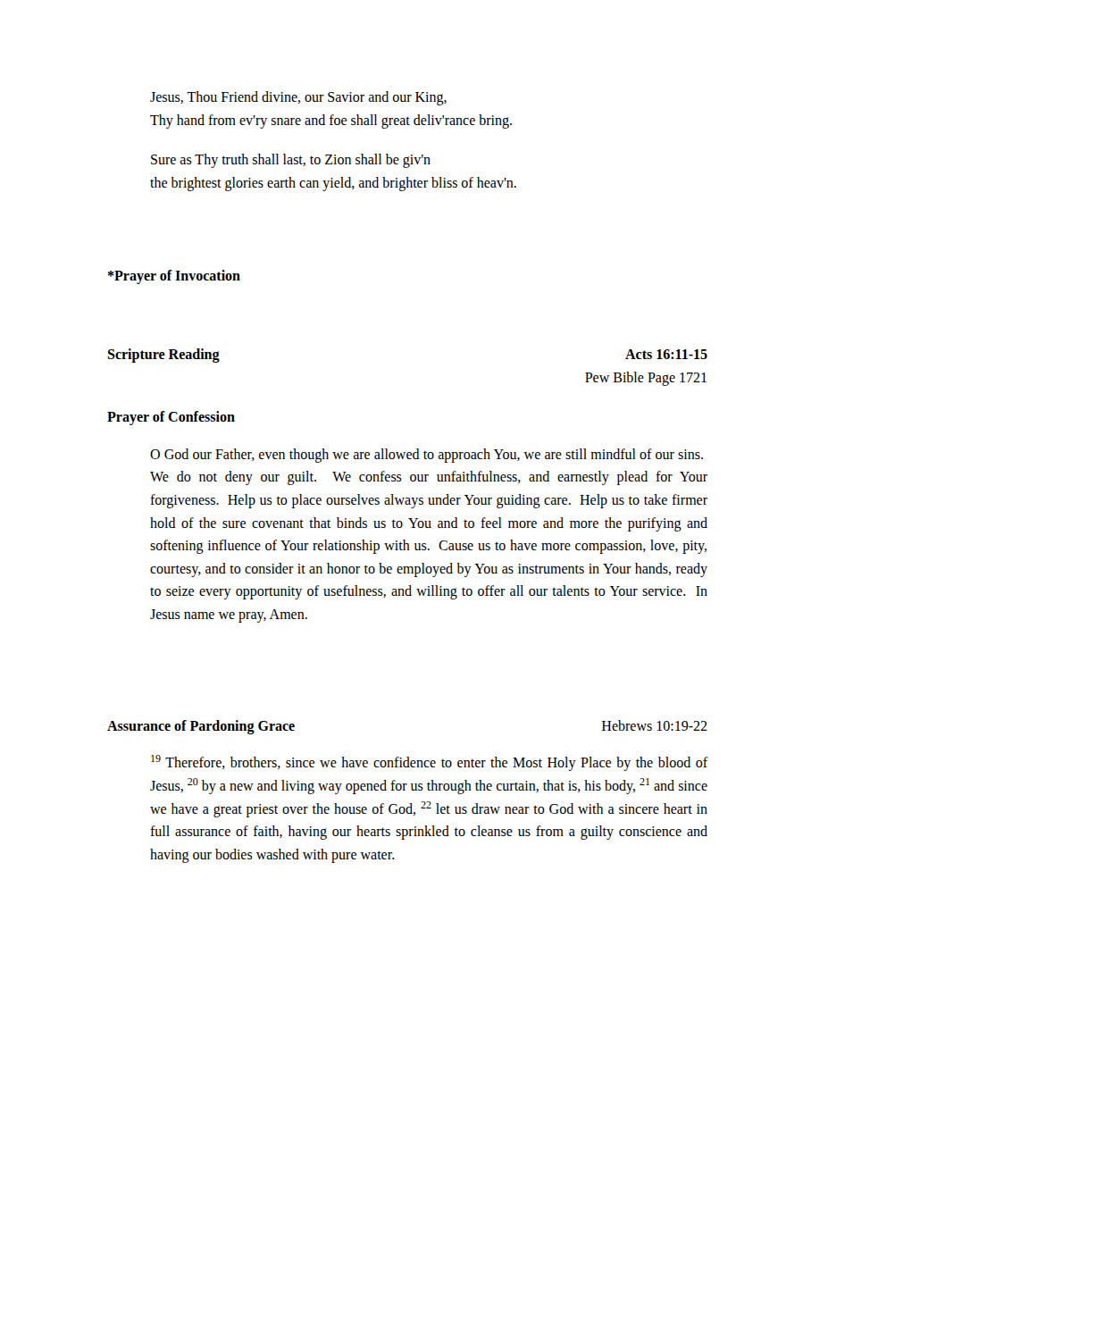Jesus, Thou Friend divine, our Savior and our King,
Thy hand from ev'ry snare and foe shall great deliv'rance bring.
Sure as Thy truth shall last, to Zion shall be giv'n
the brightest glories earth can yield, and brighter bliss of heav'n.
*Prayer of Invocation
Scripture Reading Acts 16:11-15
Pew Bible Page 1721
Prayer of Confession
O God our Father, even though we are allowed to approach You, we are still mindful of our sins. We do not deny our guilt. We confess our unfaithfulness, and earnestly plead for Your forgiveness. Help us to place ourselves always under Your guiding care. Help us to take firmer hold of the sure covenant that binds us to You and to feel more and more the purifying and softening influence of Your relationship with us. Cause us to have more compassion, love, pity, courtesy, and to consider it an honor to be employed by You as instruments in Your hands, ready to seize every opportunity of usefulness, and willing to offer all our talents to Your service. In Jesus name we pray, Amen.
Assurance of Pardoning Grace Hebrews 10:19-22
19 Therefore, brothers, since we have confidence to enter the Most Holy Place by the blood of Jesus, 20 by a new and living way opened for us through the curtain, that is, his body, 21 and since we have a great priest over the house of God, 22 let us draw near to God with a sincere heart in full assurance of faith, having our hearts sprinkled to cleanse us from a guilty conscience and having our bodies washed with pure water.